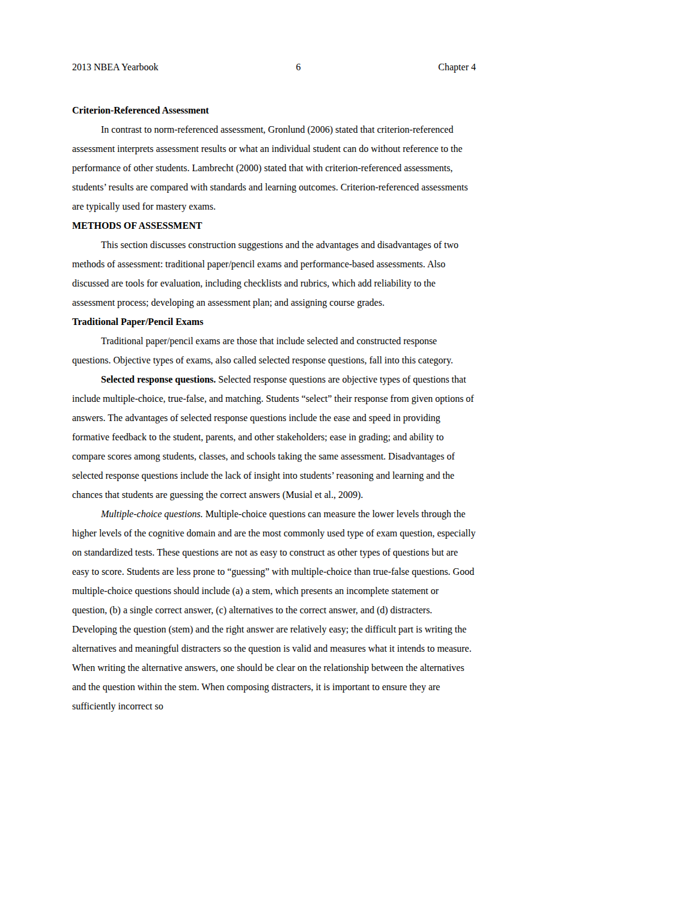2013 NBEA Yearbook 6 Chapter 4
Criterion-Referenced Assessment
In contrast to norm-referenced assessment, Gronlund (2006) stated that criterion-referenced assessment interprets assessment results or what an individual student can do without reference to the performance of other students. Lambrecht (2000) stated that with criterion-referenced assessments, students’ results are compared with standards and learning outcomes. Criterion-referenced assessments are typically used for mastery exams.
Methods of Assessment
This section discusses construction suggestions and the advantages and disadvantages of two methods of assessment: traditional paper/pencil exams and performance-based assessments. Also discussed are tools for evaluation, including checklists and rubrics, which add reliability to the assessment process; developing an assessment plan; and assigning course grades.
Traditional Paper/Pencil Exams
Traditional paper/pencil exams are those that include selected and constructed response questions. Objective types of exams, also called selected response questions, fall into this category.
Selected response questions. Selected response questions are objective types of questions that include multiple-choice, true-false, and matching. Students “select” their response from given options of answers. The advantages of selected response questions include the ease and speed in providing formative feedback to the student, parents, and other stakeholders; ease in grading; and ability to compare scores among students, classes, and schools taking the same assessment. Disadvantages of selected response questions include the lack of insight into students’ reasoning and learning and the chances that students are guessing the correct answers (Musial et al., 2009).
Multiple-choice questions. Multiple-choice questions can measure the lower levels through the higher levels of the cognitive domain and are the most commonly used type of exam question, especially on standardized tests. These questions are not as easy to construct as other types of questions but are easy to score. Students are less prone to “guessing” with multiple-choice than true-false questions. Good multiple-choice questions should include (a) a stem, which presents an incomplete statement or question, (b) a single correct answer, (c) alternatives to the correct answer, and (d) distracters. Developing the question (stem) and the right answer are relatively easy; the difficult part is writing the alternatives and meaningful distracters so the question is valid and measures what it intends to measure. When writing the alternative answers, one should be clear on the relationship between the alternatives and the question within the stem. When composing distracters, it is important to ensure they are sufficiently incorrect so